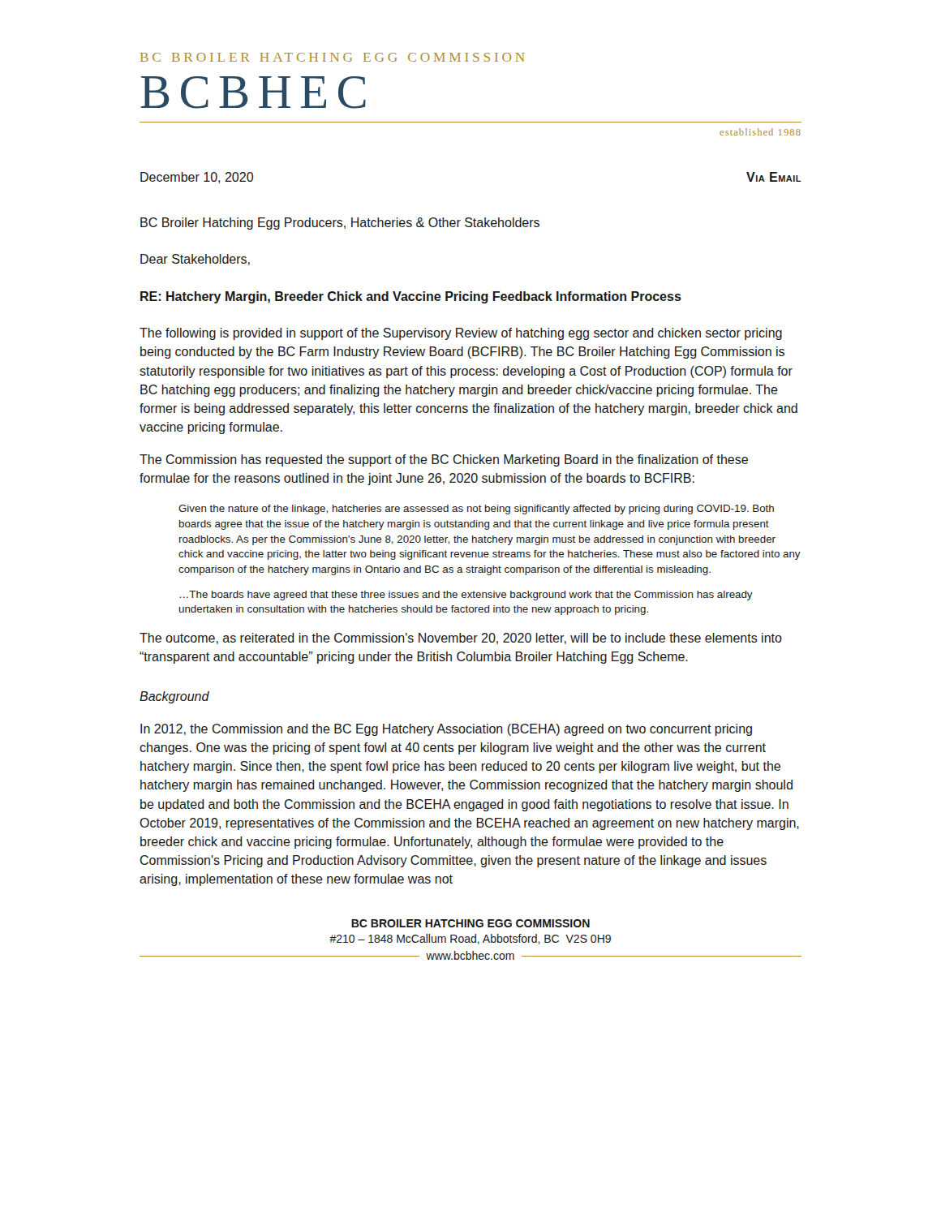BC BROILER HATCHING EGG COMMISSION
BCBHEC
established 1988
December 10, 2020 Via Email
BC Broiler Hatching Egg Producers, Hatcheries & Other Stakeholders
Dear Stakeholders,
RE: Hatchery Margin, Breeder Chick and Vaccine Pricing Feedback Information Process
The following is provided in support of the Supervisory Review of hatching egg sector and chicken sector pricing being conducted by the BC Farm Industry Review Board (BCFIRB). The BC Broiler Hatching Egg Commission is statutorily responsible for two initiatives as part of this process: developing a Cost of Production (COP) formula for BC hatching egg producers; and finalizing the hatchery margin and breeder chick/vaccine pricing formulae. The former is being addressed separately, this letter concerns the finalization of the hatchery margin, breeder chick and vaccine pricing formulae.
The Commission has requested the support of the BC Chicken Marketing Board in the finalization of these formulae for the reasons outlined in the joint June 26, 2020 submission of the boards to BCFIRB:
Given the nature of the linkage, hatcheries are assessed as not being significantly affected by pricing during COVID-19. Both boards agree that the issue of the hatchery margin is outstanding and that the current linkage and live price formula present roadblocks. As per the Commission's June 8, 2020 letter, the hatchery margin must be addressed in conjunction with breeder chick and vaccine pricing, the latter two being significant revenue streams for the hatcheries. These must also be factored into any comparison of the hatchery margins in Ontario and BC as a straight comparison of the differential is misleading.
…The boards have agreed that these three issues and the extensive background work that the Commission has already undertaken in consultation with the hatcheries should be factored into the new approach to pricing.
The outcome, as reiterated in the Commission's November 20, 2020 letter, will be to include these elements into “transparent and accountable” pricing under the British Columbia Broiler Hatching Egg Scheme.
Background
In 2012, the Commission and the BC Egg Hatchery Association (BCEHA) agreed on two concurrent pricing changes. One was the pricing of spent fowl at 40 cents per kilogram live weight and the other was the current hatchery margin. Since then, the spent fowl price has been reduced to 20 cents per kilogram live weight, but the hatchery margin has remained unchanged. However, the Commission recognized that the hatchery margin should be updated and both the Commission and the BCEHA engaged in good faith negotiations to resolve that issue. In October 2019, representatives of the Commission and the BCEHA reached an agreement on new hatchery margin, breeder chick and vaccine pricing formulae. Unfortunately, although the formulae were provided to the Commission's Pricing and Production Advisory Committee, given the present nature of the linkage and issues arising, implementation of these new formulae was not
BC BROILER HATCHING EGG COMMISSION
#210 – 1848 McCallum Road, Abbotsford, BC V2S 0H9
www.bcbhec.com